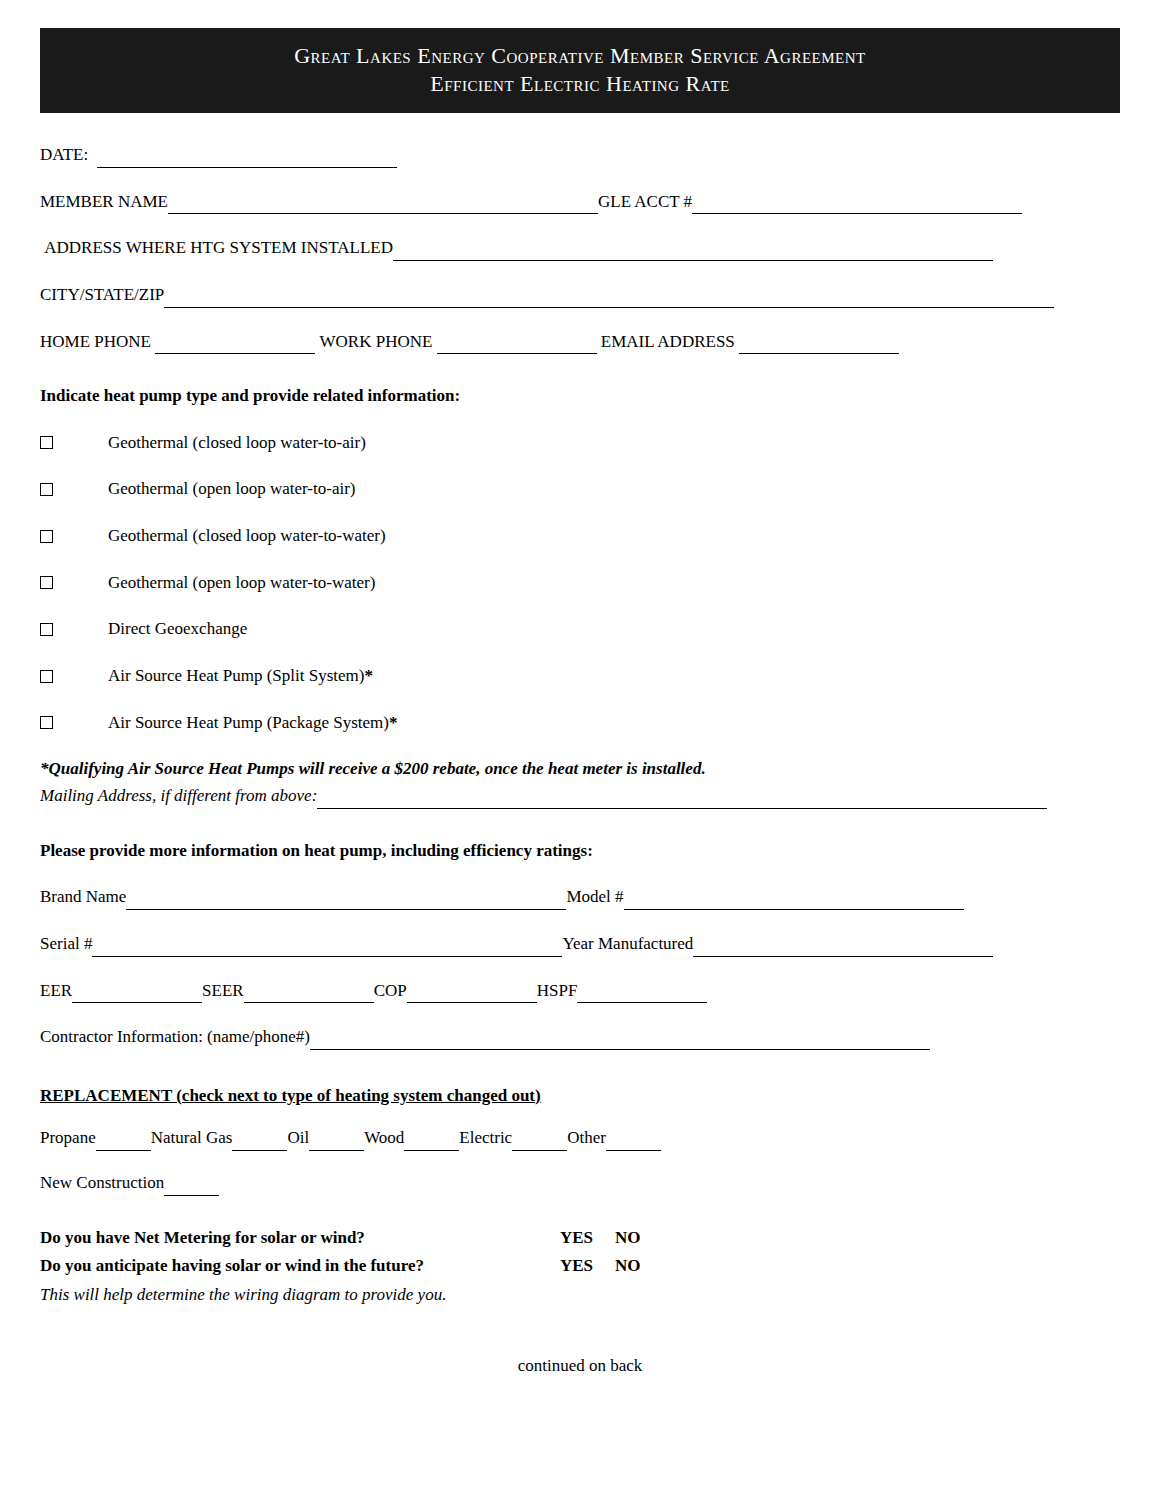Great Lakes Energy Cooperative Member Service Agreement
Efficient Electric Heating Rate
DATE:
MEMBER NAME GLE ACCT #
ADDRESS WHERE HTG SYSTEM INSTALLED
CITY/STATE/ZIP
HOME PHONE WORK PHONE EMAIL ADDRESS
Indicate heat pump type and provide related information:
Geothermal (closed loop water-to-air)
Geothermal (open loop water-to-air)
Geothermal (closed loop water-to-water)
Geothermal (open loop water-to-water)
Direct Geoexchange
Air Source Heat Pump (Split System)*
Air Source Heat Pump (Package System)*
*Qualifying Air Source Heat Pumps will receive a $200 rebate, once the heat meter is installed.
Mailing Address, if different from above:
Please provide more information on heat pump, including efficiency ratings:
Brand Name Model #
Serial # Year Manufactured
EER SEER COP HSPF
Contractor Information: (name/phone#)
REPLACEMENT (check next to type of heating system changed out)
Propane Natural Gas Oil Wood Electric Other
New Construction
Do you have Net Metering for solar or wind?YES NO
Do you anticipate having solar or wind in the future?YES NO
This will help determine the wiring diagram to provide you.
continued on back